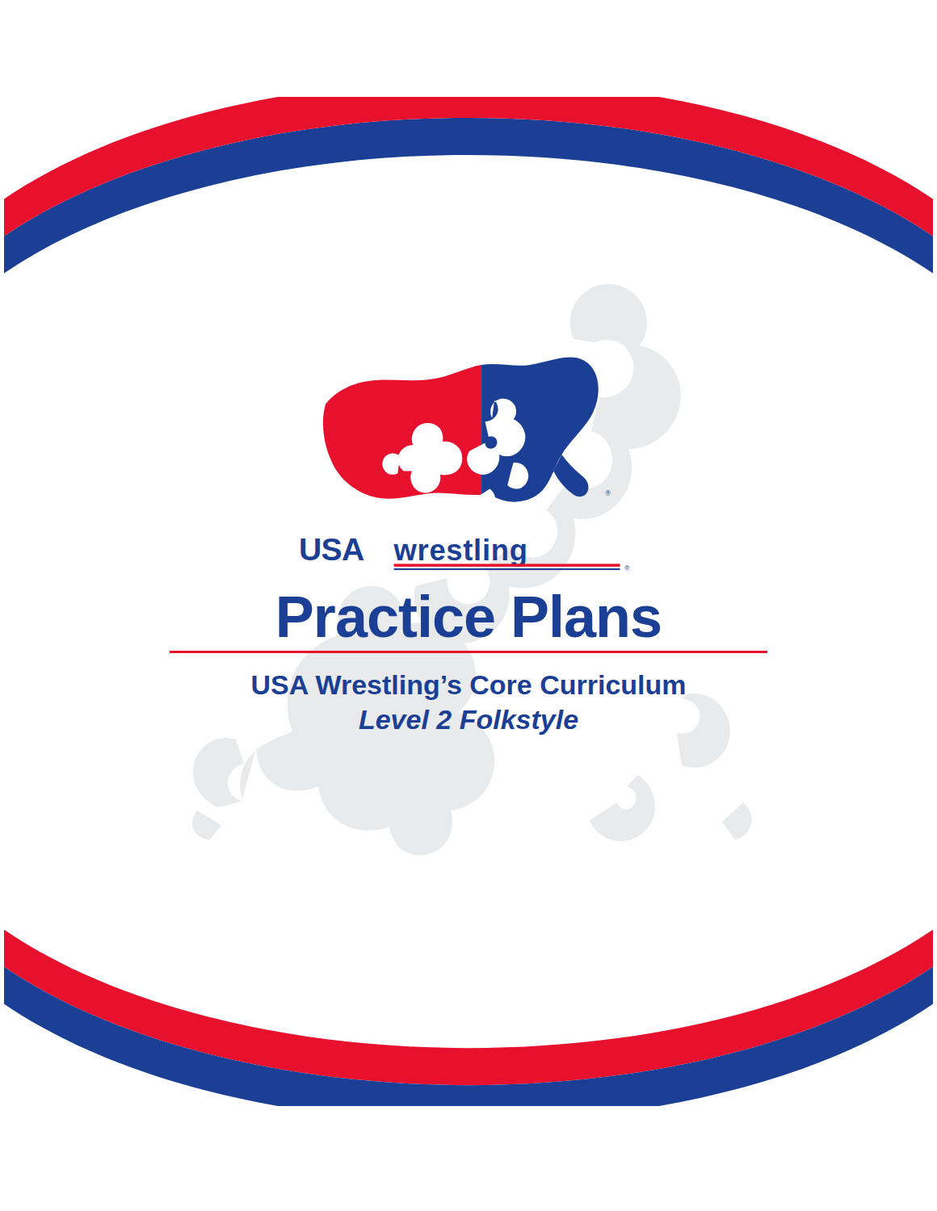®
USA wrestling ®
Practice Plans
USA Wrestling’s Core Curriculum Level 2 Folkstyle